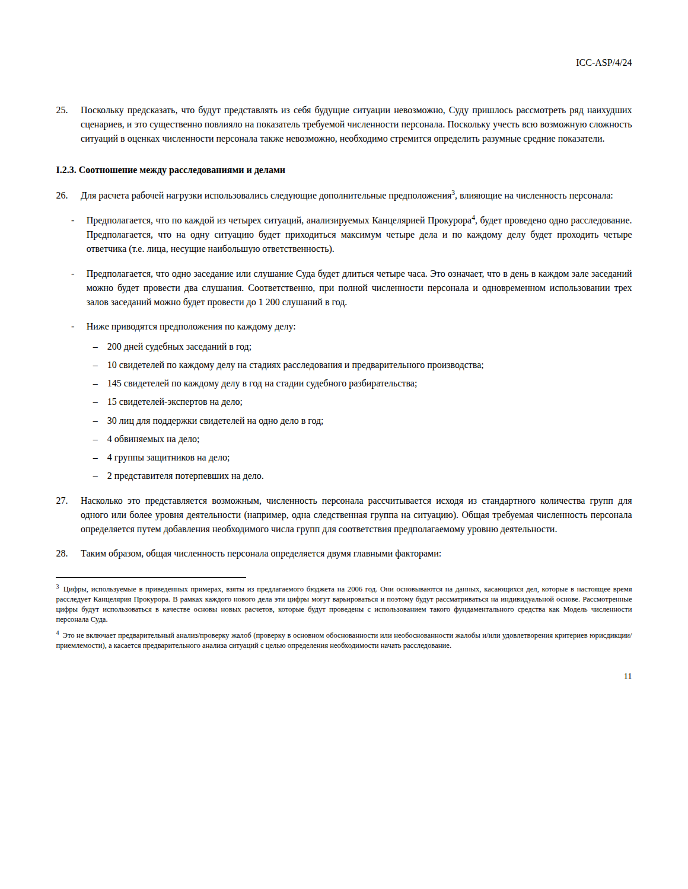ICC-ASP/4/24
25.
Поскольку предсказать, что будут представлять из себя будущие ситуации невозможно, Суду пришлось рассмотреть ряд наихудших сценариев, и это существенно повлияло на показатель требуемой численности персонала. Поскольку учесть всю возможную сложность ситуаций в оценках численности персонала также невозможно, необходимо стремится определить разумные средние показатели.
I.2.3. Соотношение между расследованиями и делами
26.
Для расчета рабочей нагрузки использовались следующие дополнительные предположения3, влияющие на численность персонала:
Предполагается, что по каждой из четырех ситуаций, анализируемых Канцелярией Прокурора4, будет проведено одно расследование. Предполагается, что на одну ситуацию будет приходиться максимум четыре дела и по каждому делу будет проходить четыре ответчика (т.е. лица, несущие наибольшую ответственность).
Предполагается, что одно заседание или слушание Суда будет длиться четыре часа. Это означает, что в день в каждом зале заседаний можно будет провести два слушания. Соответственно, при полной численности персонала и одновременном использовании трех залов заседаний можно будет провести до 1 200 слушаний в год.
Ниже приводятся предположения по каждому делу:
200 дней судебных заседаний в год;
10 свидетелей по каждому делу на стадиях расследования и предварительного производства;
145 свидетелей по каждому делу в год на стадии судебного разбирательства;
15 свидетелей-экспертов на дело;
30 лиц для поддержки свидетелей на одно дело в год;
4 обвиняемых на дело;
4 группы защитников на дело;
2 представителя потерпевших на дело.
27.
Насколько это представляется возможным, численность персонала рассчитывается исходя из стандартного количества групп для одного или более уровня деятельности (например, одна следственная группа на ситуацию). Общая требуемая численность персонала определяется путем добавления необходимого числа групп для соответствия предполагаемому уровню деятельности.
28.
Таким образом, общая численность персонала определяется двумя главными факторами:
3 Цифры, используемые в приведенных примерах, взяты из предлагаемого бюджета на 2006 год. Они основываются на данных, касающихся дел, которые в настоящее время расследует Канцелярия Прокурора. В рамках каждого нового дела эти цифры могут варьироваться и поэтому будут рассматриваться на индивидуальной основе. Рассмотренные цифры будут использоваться в качестве основы новых расчетов, которые будут проведены с использованием такого фундаментального средства как Модель численности персонала Суда.
4 Это не включает предварительный анализ/проверку жалоб (проверку в основном обоснованности или необоснованности жалобы и/или удовлетворения критериев юрисдикции/приемлемости), а касается предварительного анализа ситуаций с целью определения необходимости начать расследование.
11